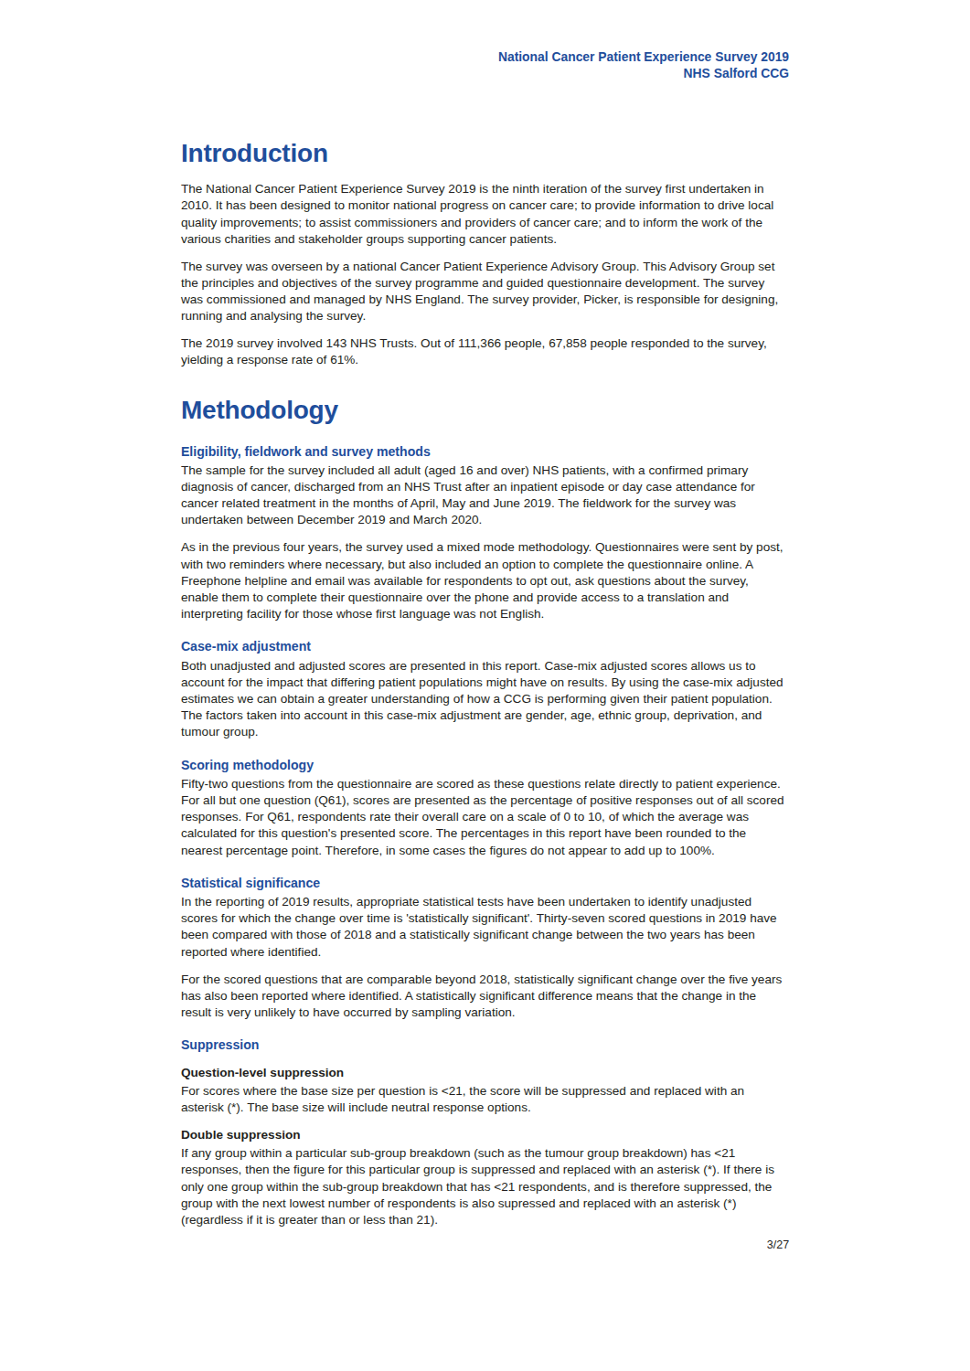National Cancer Patient Experience Survey 2019
NHS Salford CCG
Introduction
The National Cancer Patient Experience Survey 2019 is the ninth iteration of the survey first undertaken in 2010. It has been designed to monitor national progress on cancer care; to provide information to drive local quality improvements; to assist commissioners and providers of cancer care; and to inform the work of the various charities and stakeholder groups supporting cancer patients.
The survey was overseen by a national Cancer Patient Experience Advisory Group. This Advisory Group set the principles and objectives of the survey programme and guided questionnaire development. The survey was commissioned and managed by NHS England. The survey provider, Picker, is responsible for designing, running and analysing the survey.
The 2019 survey involved 143 NHS Trusts. Out of 111,366 people, 67,858 people responded to the survey, yielding a response rate of 61%.
Methodology
Eligibility, fieldwork and survey methods
The sample for the survey included all adult (aged 16 and over) NHS patients, with a confirmed primary diagnosis of cancer, discharged from an NHS Trust after an inpatient episode or day case attendance for cancer related treatment in the months of April, May and June 2019. The fieldwork for the survey was undertaken between December 2019 and March 2020.
As in the previous four years, the survey used a mixed mode methodology. Questionnaires were sent by post, with two reminders where necessary, but also included an option to complete the questionnaire online. A Freephone helpline and email was available for respondents to opt out, ask questions about the survey, enable them to complete their questionnaire over the phone and provide access to a translation and interpreting facility for those whose first language was not English.
Case-mix adjustment
Both unadjusted and adjusted scores are presented in this report. Case-mix adjusted scores allows us to account for the impact that differing patient populations might have on results. By using the case-mix adjusted estimates we can obtain a greater understanding of how a CCG is performing given their patient population. The factors taken into account in this case-mix adjustment are gender, age, ethnic group, deprivation, and tumour group.
Scoring methodology
Fifty-two questions from the questionnaire are scored as these questions relate directly to patient experience. For all but one question (Q61), scores are presented as the percentage of positive responses out of all scored responses. For Q61, respondents rate their overall care on a scale of 0 to 10, of which the average was calculated for this question's presented score. The percentages in this report have been rounded to the nearest percentage point. Therefore, in some cases the figures do not appear to add up to 100%.
Statistical significance
In the reporting of 2019 results, appropriate statistical tests have been undertaken to identify unadjusted scores for which the change over time is 'statistically significant'. Thirty-seven scored questions in 2019 have been compared with those of 2018 and a statistically significant change between the two years has been reported where identified.
For the scored questions that are comparable beyond 2018, statistically significant change over the five years has also been reported where identified. A statistically significant difference means that the change in the result is very unlikely to have occurred by sampling variation.
Suppression
Question-level suppression
For scores where the base size per question is <21, the score will be suppressed and replaced with an asterisk (*). The base size will include neutral response options.
Double suppression
If any group within a particular sub-group breakdown (such as the tumour group breakdown) has <21 responses, then the figure for this particular group is suppressed and replaced with an asterisk (*). If there is only one group within the sub-group breakdown that has <21 respondents, and is therefore suppressed, the group with the next lowest number of respondents is also supressed and replaced with an asterisk (*) (regardless if it is greater than or less than 21).
3/27